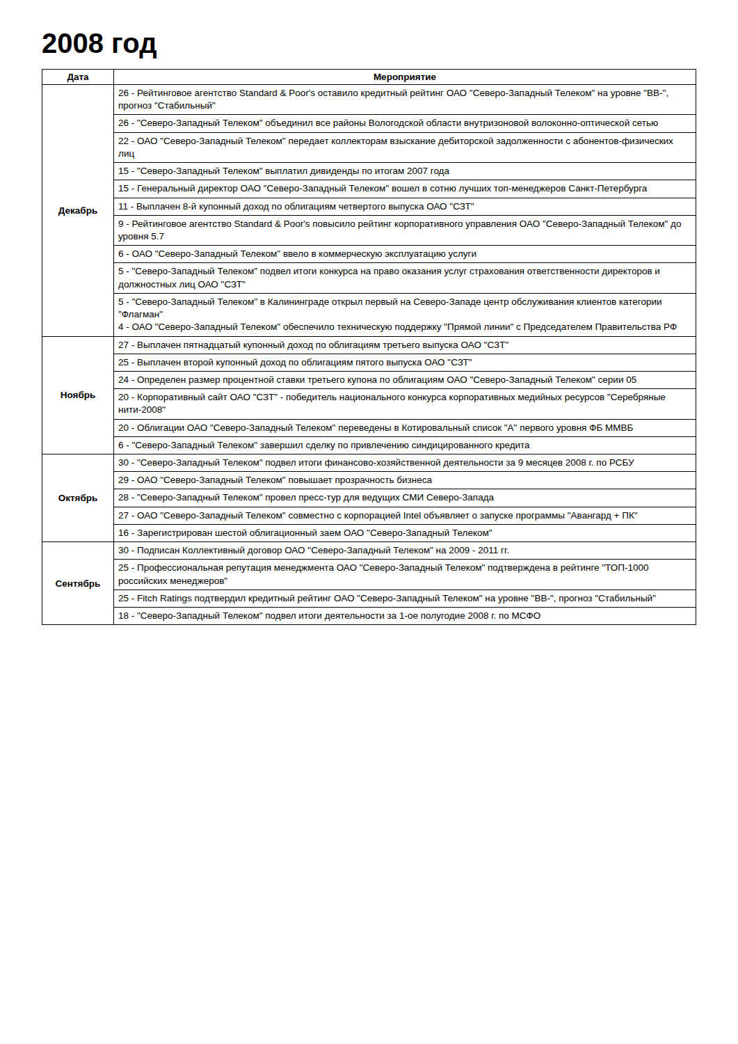2008 год
| Дата | Мероприятие |
| --- | --- |
| Декабрь | 26 - Рейтинговое агентство Standard & Poor's оставило кредитный рейтинг ОАО "Северо-Западный Телеком" на уровне "ВВ-", прогноз "Стабильный" |
| 26 - "Северо-Западный Телеком" объединил все районы Вологодской области внутризоновой волоконно-оптической сетью |
| 22 - ОАО "Северо-Западный Телеком" передает коллекторам взыскание дебиторской задолженности с абонентов-физических лиц |
| 15 - "Северо-Западный Телеком" выплатил дивиденды по итогам 2007 года |
| 15 - Генеральный директор ОАО "Северо-Западный Телеком" вошел в сотню лучших топ-менеджеров Санкт-Петербурга |
| 11 - Выплачен 8-й купонный доход по облигациям четвертого выпуска ОАО "СЗТ" |
| 9 - Рейтинговое агентство Standard & Poor's повысило рейтинг корпоративного управления ОАО "Северо-Западный Телеком" до уровня 5.7 |
| 6 - ОАО "Северо-Западный Телеком" ввело в коммерческую эксплуатацию услуги |
| 5 - "Северо-Западный Телеком" подвел итоги конкурса на право оказания услуг страхования ответственности директоров и должностных лиц ОАО "СЗТ" |
| 5 - "Северо-Западный Телеком" в Калининграде открыл первый на Северо-Западе центр обслуживания клиентов категории "Флагман" 4 - ОАО "Северо-Западный Телеком" обеспечило техническую поддержку "Прямой линии" с Председателем Правительства РФ |
| Ноябрь | 27 - Выплачен пятнадцатый купонный доход по облигациям третьего выпуска ОАО "СЗТ" |
| 25 - Выплачен второй купонный доход по облигациям пятого выпуска ОАО "СЗТ" |
| 24 - Определен размер процентной ставки третьего купона по облигациям ОАО "Северо-Западный Телеком" серии 05 |
| 20 - Корпоративный сайт ОАО "СЗТ" - победитель национального конкурса корпоративных медийных ресурсов "Серебряные нити-2008" |
| 20 - Облигации ОАО "Северо-Западный Телеком" переведены в Котировальный список "А" первого уровня ФБ ММВБ |
| 6 - "Северо-Западный Телеком" завершил сделку по привлечению синдицированного кредита |
| Октябрь | 30 - "Северо-Западный Телеком" подвел итоги финансово-хозяйственной деятельности за 9 месяцев 2008 г. по РСБУ |
| 29 - ОАО "Северо-Западный Телеком" повышает прозрачность бизнеса |
| 28 - "Северо-Западный Телеком" провел пресс-тур для ведущих СМИ Северо-Запада |
| 27 - ОАО "Северо-Западный Телеком" совместно с корпорацией Intel объявляет о запуске программы "Авангард + ПК" |
| 16 - Зарегистрирован шестой облигационный заем ОАО "Северо-Западный Телеком" |
| Сентябрь | 30 - Подписан Коллективный договор ОАО "Северо-Западный Телеком" на 2009 - 2011 гг. |
| 25 - Профессиональная репутация менеджмента ОАО "Северо-Западный Телеком" подтверждена в рейтинге "ТОП-1000 российских менеджеров" |
| 25 - Fitch Ratings подтвердил кредитный рейтинг ОАО "Северо-Западный Телеком" на уровне "ВВ-", прогноз "Стабильный" |
| 18 - "Северо-Западный Телеком" подвел итоги деятельности за 1-ое полугодие 2008 г. по МСФО |